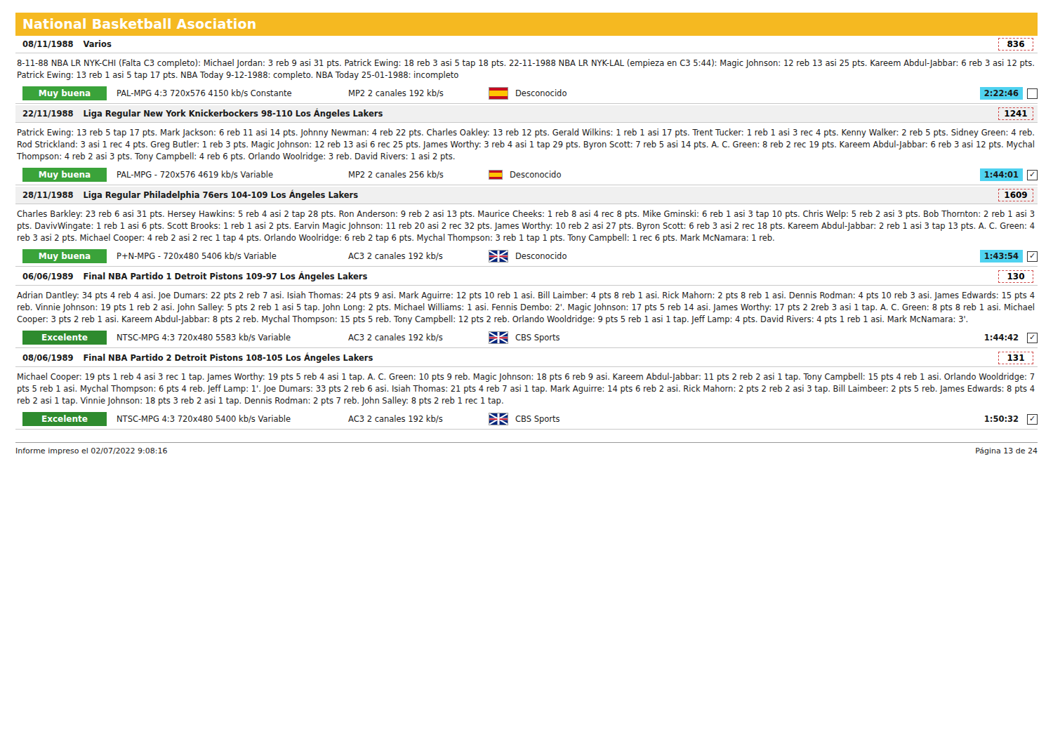National Basketball Asociation
08/11/1988 Varios 836
8-11-88 NBA LR NYK-CHI (Falta C3 completo): Michael Jordan: 3 reb 9 asi 31 pts. Patrick Ewing: 18 reb 3 asi 5 tap 18 pts. 22-11-1988 NBA LR NYK-LAL (empieza en C3 5:44): Magic Johnson: 12 reb 13 asi 25 pts. Kareem Abdul-Jabbar: 6 reb 3 asi 12 pts. Patrick Ewing: 13 reb 1 asi 5 tap 17 pts. NBA Today 9-12-1988: completo. NBA Today 25-01-1988: incompleto
Muy buena PAL-MPG 4:3 720x576 4150 kb/s Constante MP2 2 canales 192 kb/s Desconocido 2:22:46
22/11/1988 Liga Regular New York Knickerbockers 98-110 Los Ángeles Lakers 1241
Patrick Ewing: 13 reb 5 tap 17 pts. Mark Jackson: 6 reb 11 asi 14 pts. Johnny Newman: 4 reb 22 pts. Charles Oakley: 13 reb 12 pts. Gerald Wilkins: 1 reb 1 asi 17 pts. Trent Tucker: 1 reb 1 asi 3 rec 4 pts. Kenny Walker: 2 reb 5 pts. Sidney Green: 4 reb. Rod Strickland: 3 asi 1 rec 4 pts. Greg Butler: 1 reb 3 pts. Magic Johnson: 12 reb 13 asi 6 rec 25 pts. James Worthy: 3 reb 4 asi 1 tap 29 pts. Byron Scott: 7 reb 5 asi 14 pts. A. C. Green: 8 reb 2 rec 19 pts. Kareem Abdul-Jabbar: 6 reb 3 asi 12 pts. Mychal Thompson: 4 reb 2 asi 3 pts. Tony Campbell: 4 reb 6 pts. Orlando Woolridge: 3 reb. David Rivers: 1 asi 2 pts.
Muy buena PAL-MPG - 720x576 4619 kb/s Variable MP2 2 canales 256 kb/s Desconocido 1:44:01 ✓
28/11/1988 Liga Regular Philadelphia 76ers 104-109 Los Ángeles Lakers 1609
Charles Barkley: 23 reb 6 asi 31 pts. Hersey Hawkins: 5 reb 4 asi 2 tap 28 pts. Ron Anderson: 9 reb 2 asi 13 pts. Maurice Cheeks: 1 reb 8 asi 4 rec 8 pts. Mike Gminski: 6 reb 1 asi 3 tap 10 pts. Chris Welp: 5 reb 2 asi 3 pts. Bob Thornton: 2 reb 1 asi 3 pts. DavivWingate: 1 reb 1 asi 6 pts. Scott Brooks: 1 reb 1 asi 2 pts. Earvin Magic Johnson: 11 reb 20 asi 2 rec 32 pts. James Worthy: 10 reb 2 asi 27 pts. Byron Scott: 6 reb 3 asi 2 rec 18 pts. Kareem Abdul-Jabbar: 2 reb 1 asi 3 tap 13 pts. A. C. Green: 4 reb 3 asi 2 pts. Michael Cooper: 4 reb 2 asi 2 rec 1 tap 4 pts. Orlando Woolridge: 6 reb 2 tap 6 pts. Mychal Thompson: 3 reb 1 tap 1 pts. Tony Campbell: 1 rec 6 pts. Mark McNamara: 1 reb.
Muy buena P+N-MPG - 720x480 5406 kb/s Variable AC3 2 canales 192 kb/s Desconocido 1:43:54 ✓
06/06/1989 Final NBA Partido 1 Detroit Pistons 109-97 Los Ángeles Lakers 130
Adrian Dantley: 34 pts 4 reb 4 asi. Joe Dumars: 22 pts 2 reb 7 asi. Isiah Thomas: 24 pts 9 asi. Mark Aguirre: 12 pts 10 reb 1 asi. Bill Laimber: 4 pts 8 reb 1 asi. Rick Mahorn: 2 pts 8 reb 1 asi. Dennis Rodman: 4 pts 10 reb 3 asi. James Edwards: 15 pts 4 reb. Vinnie Johnson: 19 pts 1 reb 2 asi. John Salley: 5 pts 2 reb 1 asi 5 tap. John Long: 2 pts. Michael Williams: 1 asi. Fennis Dembo: 2'. Magic Johnson: 17 pts 5 reb 14 asi. James Worthy: 17 pts 2 2reb 3 asi 1 tap. A. C. Green: 8 pts 8 reb 1 asi. Michael Cooper: 3 pts 2 reb 1 asi. Kareem Abdul-Jabbar: 8 pts 2 reb. Mychal Thompson: 15 pts 5 reb. Tony Campbell: 12 pts 2 reb. Orlando Wooldridge: 9 pts 5 reb 1 asi 1 tap. Jeff Lamp: 4 pts. David Rivers: 4 pts 1 reb 1 asi. Mark McNamara: 3'.
Excelente NTSC-MPG 4:3 720x480 5583 kb/s Variable AC3 2 canales 192 kb/s CBS Sports 1:44:42 ✓
08/06/1989 Final NBA Partido 2 Detroit Pistons 108-105 Los Ángeles Lakers 131
Michael Cooper: 19 pts 1 reb 4 asi 3 rec 1 tap. James Worthy: 19 pts 5 reb 4 asi 1 tap. A. C. Green: 10 pts 9 reb. Magic Johnson: 18 pts 6 reb 9 asi. Kareem Abdul-Jabbar: 11 pts 2 reb 2 asi 1 tap. Tony Campbell: 15 pts 4 reb 1 asi. Orlando Wooldridge: 7 pts 5 reb 1 asi. Mychal Thompson: 6 pts 4 reb. Jeff Lamp: 1'. Joe Dumars: 33 pts 2 reb 6 asi. Isiah Thomas: 21 pts 4 reb 7 asi 1 tap. Mark Aguirre: 14 pts 6 reb 2 asi. Rick Mahorn: 2 pts 2 reb 2 asi 3 tap. Bill Laimbeer: 2 pts 5 reb. James Edwards: 8 pts 4 reb 2 asi 1 tap. Vinnie Johnson: 18 pts 3 reb 2 asi 1 tap. Dennis Rodman: 2 pts 7 reb. John Salley: 8 pts 2 reb 1 rec 1 tap.
Excelente NTSC-MPG 4:3 720x480 5400 kb/s Variable AC3 2 canales 192 kb/s CBS Sports 1:50:32 ✓
Informe impreso el 02/07/2022 9:08:16 Página 13 de 24